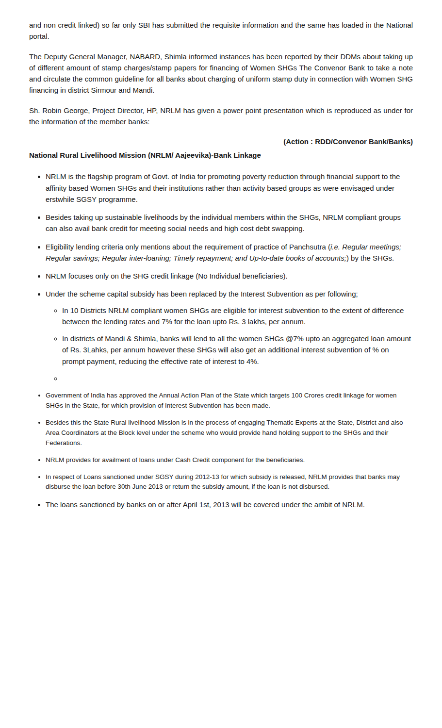and non credit linked) so far only SBI has submitted the requisite information and the same has loaded in the National portal.
The Deputy General Manager, NABARD, Shimla informed instances has been reported by their DDMs about taking up of different amount of stamp charges/stamp papers for financing of Women SHGs The Convenor Bank to take a note and circulate the common guideline for all banks about charging of uniform stamp duty in connection with Women SHG financing in district Sirmour and Mandi.
Sh. Robin George, Project Director, HP, NRLM has given a power point presentation which is reproduced as under for the information of the member banks:
(Action : RDD/Convenor Bank/Banks)
National Rural Livelihood Mission (NRLM/ Aajeevika)-Bank Linkage
NRLM is the flagship program of Govt. of India for promoting poverty reduction through financial support to the affinity based Women SHGs and their institutions rather than activity based groups as were envisaged under erstwhile SGSY programme.
Besides taking up sustainable livelihoods by the individual members within the SHGs, NRLM compliant groups can also avail bank credit for meeting social needs and high cost debt swapping.
Eligibility lending criteria only mentions about the requirement of practice of Panchsutra (i.e. Regular meetings; Regular savings; Regular inter-loaning; Timely repayment; and Up-to-date books of accounts;) by the SHGs.
NRLM focuses only on the SHG credit linkage (No Individual beneficiaries).
Under the scheme capital subsidy has been replaced by the Interest Subvention as per following;
In 10 Districts NRLM compliant women SHGs are eligible for interest subvention to the extent of difference between the lending rates and 7% for the loan upto Rs. 3 lakhs, per annum.
In districts of Mandi & Shimla, banks will lend to all the women SHGs @7% upto an aggregated loan amount of Rs. 3Lahks, per annum however these SHGs will also get an additional interest subvention of % on prompt payment, reducing the effective rate of interest to 4%.
Government of India has approved the Annual Action Plan of the State which targets 100 Crores credit linkage for women SHGs in the State, for which provision of Interest Subvention has been made.
Besides this the State Rural livelihood Mission is in the process of engaging Thematic Experts at the State, District and also Area Coordinators at the Block level under the scheme who would provide hand holding support to the SHGs and their Federations.
NRLM provides for availment of loans under Cash Credit component for the beneficiaries.
In respect of Loans sanctioned under SGSY during 2012-13 for which subsidy is released, NRLM provides that banks may disburse the loan before 30th June 2013 or return the subsidy amount, if the loan is not disbursed.
The loans sanctioned by banks on or after April 1st, 2013 will be covered under the ambit of NRLM.